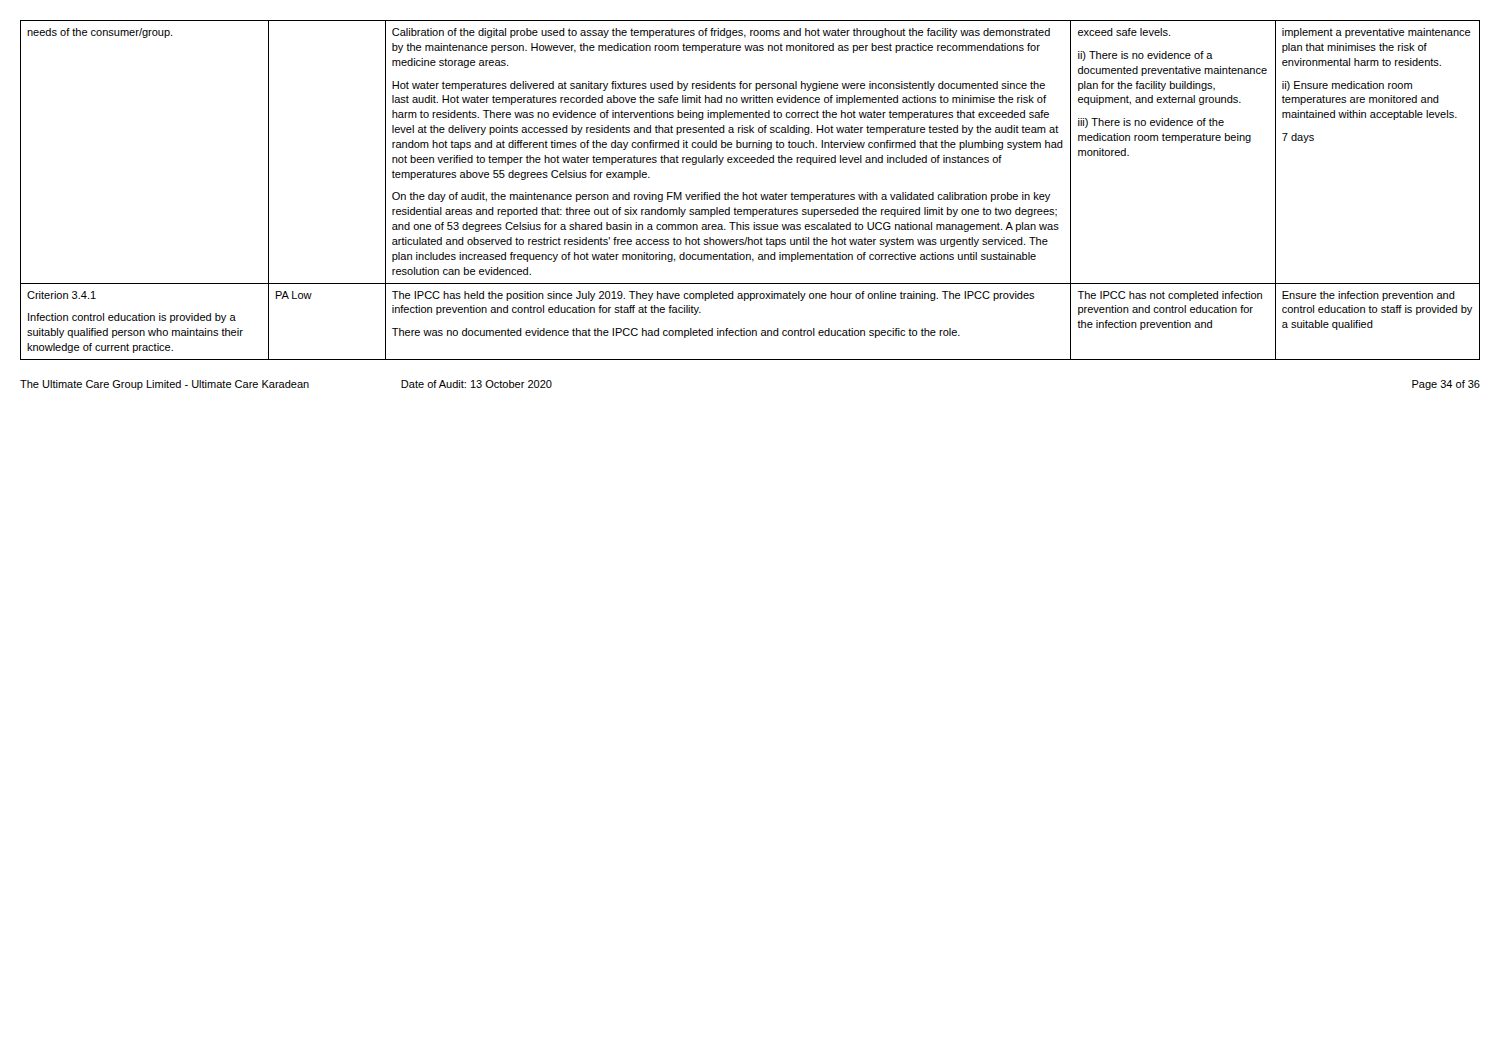| needs of the consumer/group. | | Calibration of the digital probe used to assay the temperatures of fridges, rooms and hot water throughout the facility was demonstrated by the maintenance person. However, the medication room temperature was not monitored as per best practice recommendations for medicine storage areas. Hot water temperatures delivered at sanitary fixtures used by residents for personal hygiene were inconsistently documented since the last audit. Hot water temperatures recorded above the safe limit had no written evidence of implemented actions to minimise the risk of harm to residents. There was no evidence of interventions being implemented to correct the hot water temperatures that exceeded safe level at the delivery points accessed by residents and that presented a risk of scalding. Hot water temperature tested by the audit team at random hot taps and at different times of the day confirmed it could be burning to touch. Interview confirmed that the plumbing system had not been verified to temper the hot water temperatures that regularly exceeded the required level and included of instances of temperatures above 55 degrees Celsius for example. On the day of audit, the maintenance person and roving FM verified the hot water temperatures with a validated calibration probe in key residential areas and reported that: three out of six randomly sampled temperatures superseded the required limit by one to two degrees; and one of 53 degrees Celsius for a shared basin in a common area. This issue was escalated to UCG national management. A plan was articulated and observed to restrict residents' free access to hot showers/hot taps until the hot water system was urgently serviced. The plan includes increased frequency of hot water monitoring, documentation, and implementation of corrective actions until sustainable resolution can be evidenced. | exceed safe levels. ii) There is no evidence of a documented preventative maintenance plan for the facility buildings, equipment, and external grounds. iii) There is no evidence of the medication room temperature being monitored. | implement a preventative maintenance plan that minimises the risk of environmental harm to residents. ii) Ensure medication room temperatures are monitored and maintained within acceptable levels. 7 days |
| Criterion 3.4.1 Infection control education is provided by a suitably qualified person who maintains their knowledge of current practice. | PA Low | The IPCC has held the position since July 2019. They have completed approximately one hour of online training. The IPCC provides infection prevention and control education for staff at the facility. There was no documented evidence that the IPCC had completed infection and control education specific to the role. | The IPCC has not completed infection prevention and control education for the infection prevention and | Ensure the infection prevention and control education to staff is provided by a suitable qualified |
The Ultimate Care Group Limited - Ultimate Care Karadean Date of Audit: 13 October 2020
Page 34 of 36